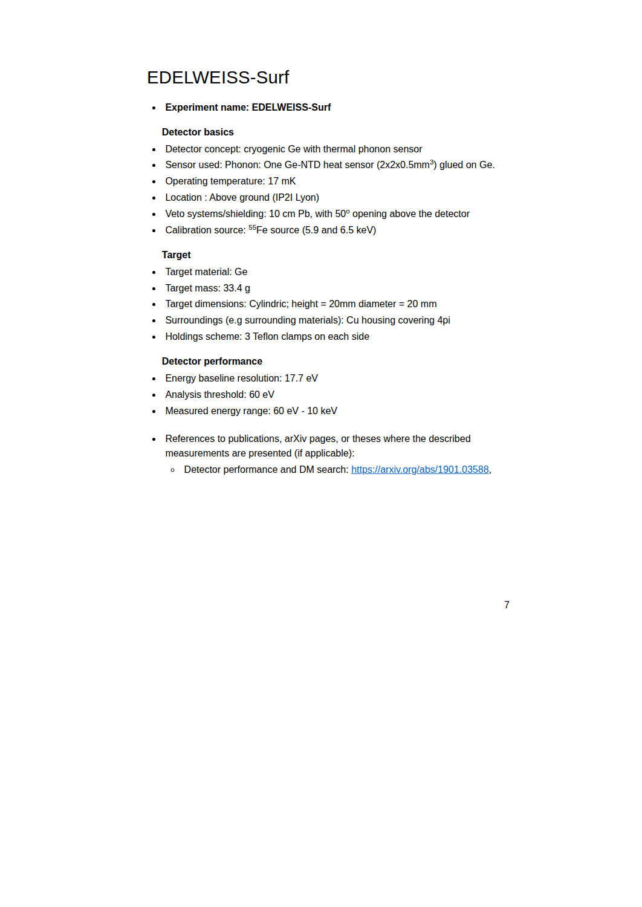EDELWEISS-Surf
Experiment name: EDELWEISS-Surf
Detector basics
Detector concept: cryogenic Ge with thermal phonon sensor
Sensor used: Phonon: One Ge-NTD heat sensor (2x2x0.5mm3) glued on Ge.
Operating temperature: 17 mK
Location : Above ground (IP2I Lyon)
Veto systems/shielding: 10 cm Pb, with 50o opening above the detector
Calibration source: 55Fe source (5.9 and 6.5 keV)
Target
Target material: Ge
Target mass: 33.4 g
Target dimensions: Cylindric; height = 20mm diameter = 20 mm
Surroundings (e.g surrounding materials): Cu housing covering 4pi
Holdings scheme: 3 Teflon clamps on each side
Detector performance
Energy baseline resolution: 17.7 eV
Analysis threshold: 60 eV
Measured energy range: 60 eV - 10 keV
References to publications, arXiv pages, or theses where the described measurements are presented (if applicable):
Detector performance and DM search: https://arxiv.org/abs/1901.03588,
7